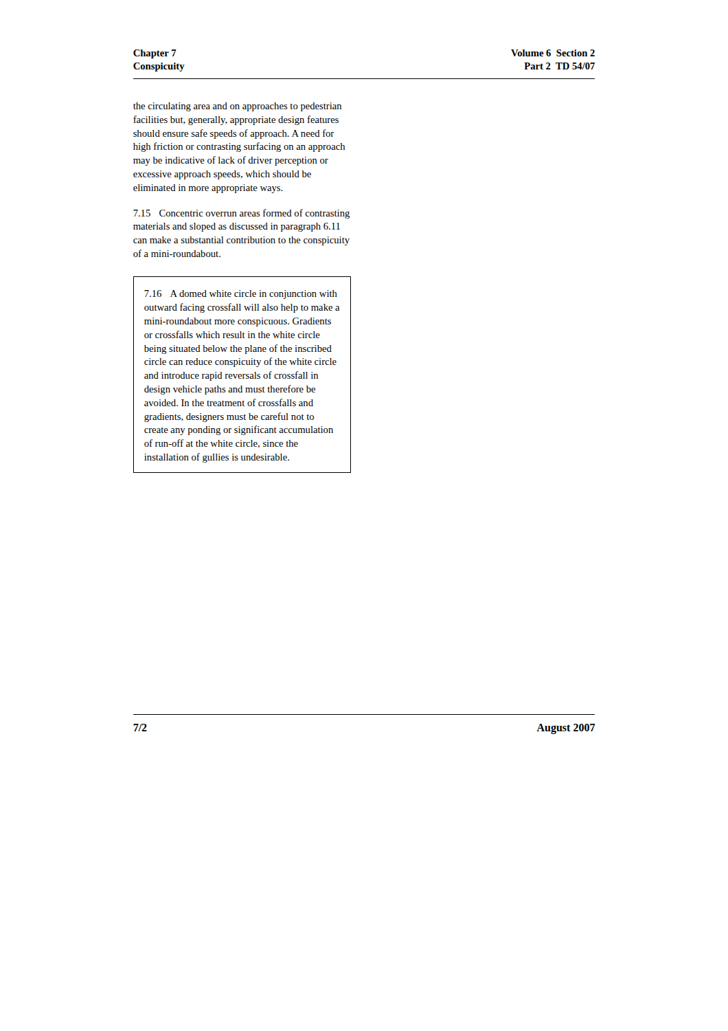Chapter 7
Conspicuity
Volume 6 Section 2
Part 2 TD 54/07
the circulating area and on approaches to pedestrian facilities but, generally, appropriate design features should ensure safe speeds of approach. A need for high friction or contrasting surfacing on an approach may be indicative of lack of driver perception or excessive approach speeds, which should be eliminated in more appropriate ways.
7.15 Concentric overrun areas formed of contrasting materials and sloped as discussed in paragraph 6.11 can make a substantial contribution to the conspicuity of a mini-roundabout.
7.16 A domed white circle in conjunction with outward facing crossfall will also help to make a mini-roundabout more conspicuous. Gradients or crossfalls which result in the white circle being situated below the plane of the inscribed circle can reduce conspicuity of the white circle and introduce rapid reversals of crossfall in design vehicle paths and must therefore be avoided. In the treatment of crossfalls and gradients, designers must be careful not to create any ponding or significant accumulation of run-off at the white circle, since the installation of gullies is undesirable.
7/2
August 2007